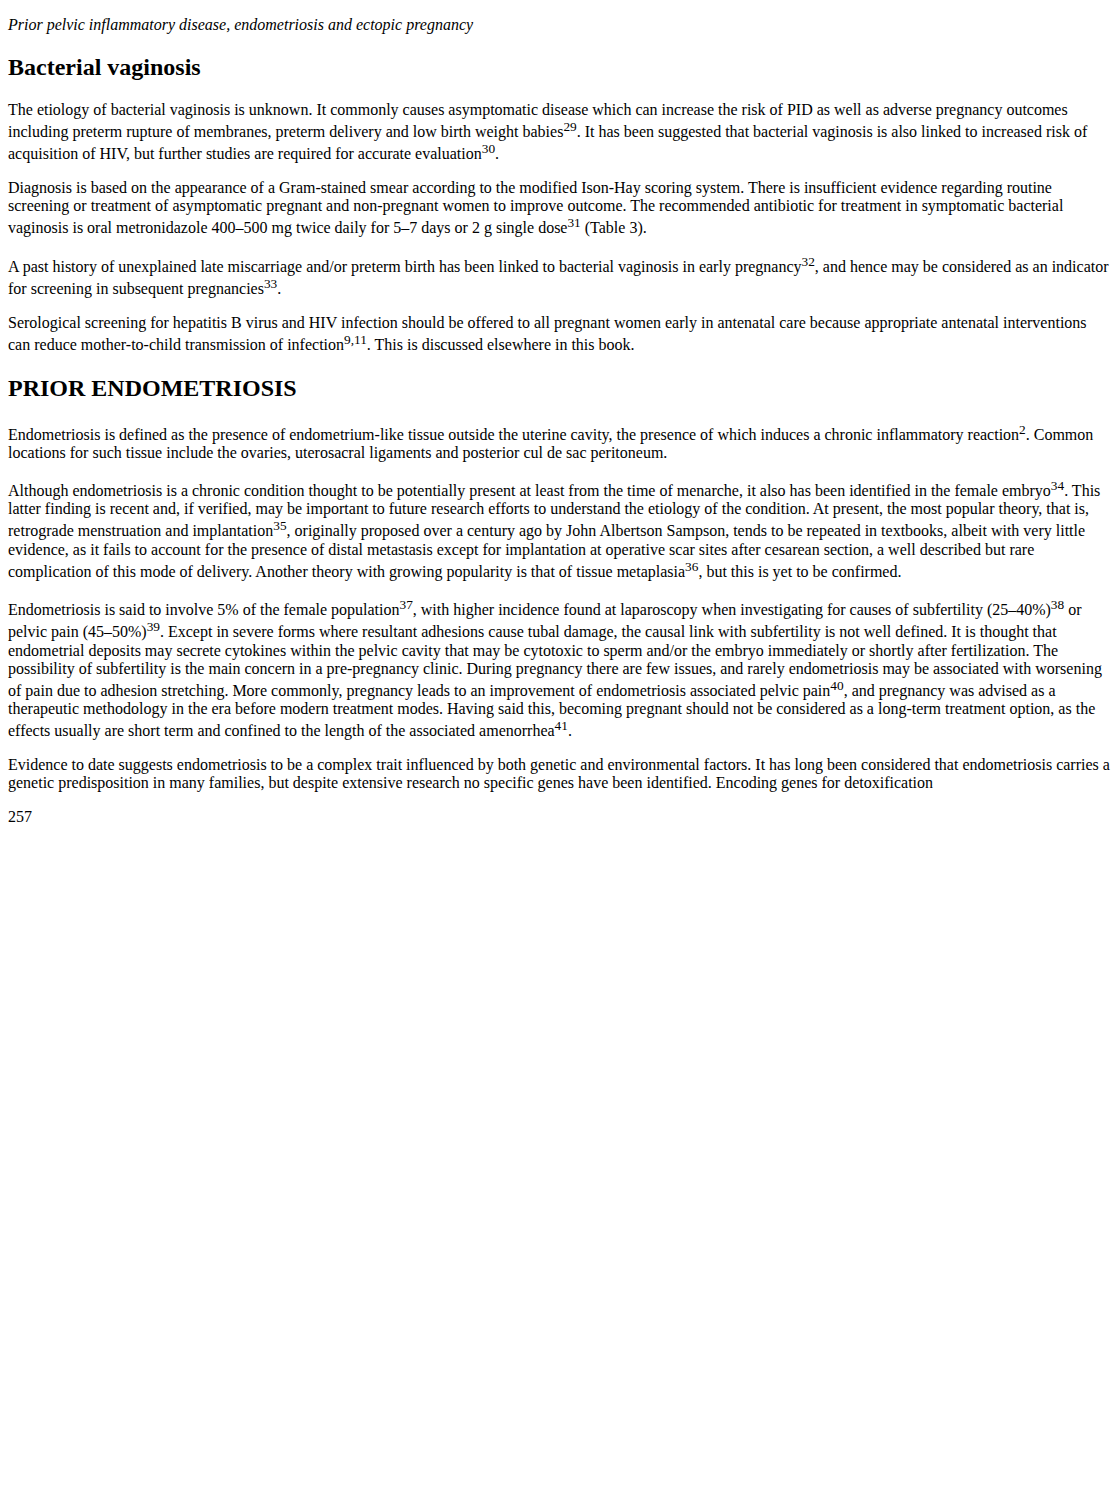Prior pelvic inflammatory disease, endometriosis and ectopic pregnancy
Bacterial vaginosis
The etiology of bacterial vaginosis is unknown. It commonly causes asymptomatic disease which can increase the risk of PID as well as adverse pregnancy outcomes including preterm rupture of membranes, preterm delivery and low birth weight babies29. It has been suggested that bacterial vaginosis is also linked to increased risk of acquisition of HIV, but further studies are required for accurate evaluation30.
Diagnosis is based on the appearance of a Gram-stained smear according to the modified Ison-Hay scoring system. There is insufficient evidence regarding routine screening or treatment of asymptomatic pregnant and non-pregnant women to improve outcome. The recommended antibiotic for treatment in symptomatic bacterial vaginosis is oral metronidazole 400–500 mg twice daily for 5–7 days or 2 g single dose31 (Table 3).
A past history of unexplained late miscarriage and/or preterm birth has been linked to bacterial vaginosis in early pregnancy32, and hence may be considered as an indicator for screening in subsequent pregnancies33.
Serological screening for hepatitis B virus and HIV infection should be offered to all pregnant women early in antenatal care because appropriate antenatal interventions can reduce mother-to-child transmission of infection9,11. This is discussed elsewhere in this book.
PRIOR ENDOMETRIOSIS
Endometriosis is defined as the presence of endometrium-like tissue outside the uterine cavity, the presence of which induces a chronic inflammatory reaction2. Common locations for such tissue include the ovaries, uterosacral ligaments and posterior cul de sac peritoneum.
Although endometriosis is a chronic condition thought to be potentially present at least from the time of menarche, it also has been identified in the female embryo34. This latter finding is recent and, if verified, may be important to future research efforts to understand the etiology of the condition. At present, the most popular theory, that is, retrograde menstruation and implantation35, originally proposed over a century ago by John Albertson Sampson, tends to be repeated in textbooks, albeit with very little evidence, as it fails to account for the presence of distal metastasis except for implantation at operative scar sites after cesarean section, a well described but rare complication of this mode of delivery. Another theory with growing popularity is that of tissue metaplasia36, but this is yet to be confirmed.
Endometriosis is said to involve 5% of the female population37, with higher incidence found at laparoscopy when investigating for causes of subfertility (25–40%)38 or pelvic pain (45–50%)39. Except in severe forms where resultant adhesions cause tubal damage, the causal link with subfertility is not well defined. It is thought that endometrial deposits may secrete cytokines within the pelvic cavity that may be cytotoxic to sperm and/or the embryo immediately or shortly after fertilization. The possibility of subfertility is the main concern in a pre-pregnancy clinic. During pregnancy there are few issues, and rarely endometriosis may be associated with worsening of pain due to adhesion stretching. More commonly, pregnancy leads to an improvement of endometriosis associated pelvic pain40, and pregnancy was advised as a therapeutic methodology in the era before modern treatment modes. Having said this, becoming pregnant should not be considered as a long-term treatment option, as the effects usually are short term and confined to the length of the associated amenorrhea41.
Evidence to date suggests endometriosis to be a complex trait influenced by both genetic and environmental factors. It has long been considered that endometriosis carries a genetic predisposition in many families, but despite extensive research no specific genes have been identified. Encoding genes for detoxification
257